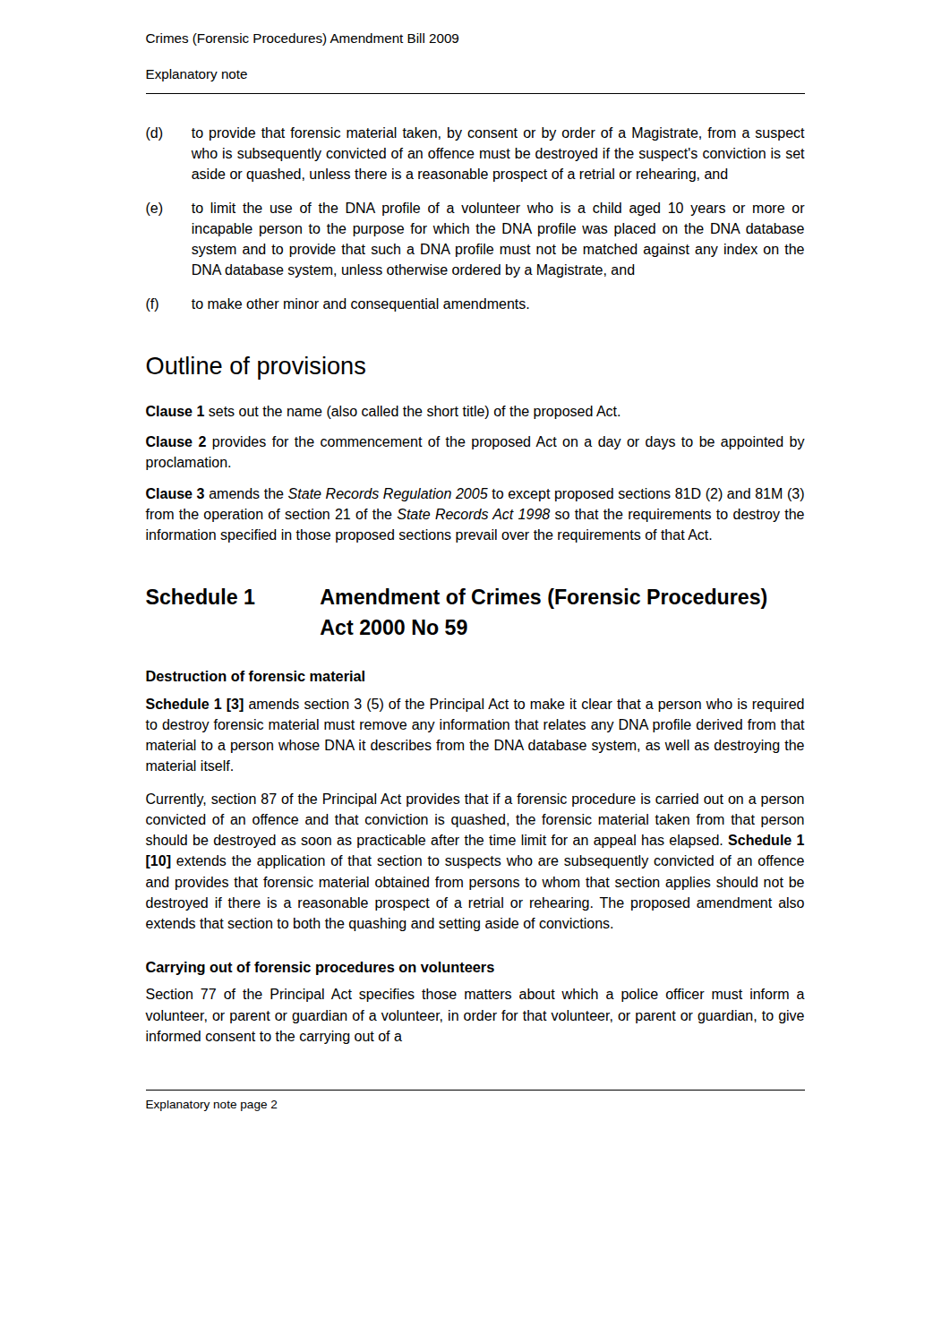Crimes (Forensic Procedures) Amendment Bill 2009
Explanatory note
(d) to provide that forensic material taken, by consent or by order of a Magistrate, from a suspect who is subsequently convicted of an offence must be destroyed if the suspect's conviction is set aside or quashed, unless there is a reasonable prospect of a retrial or rehearing, and
(e) to limit the use of the DNA profile of a volunteer who is a child aged 10 years or more or incapable person to the purpose for which the DNA profile was placed on the DNA database system and to provide that such a DNA profile must not be matched against any index on the DNA database system, unless otherwise ordered by a Magistrate, and
(f) to make other minor and consequential amendments.
Outline of provisions
Clause 1 sets out the name (also called the short title) of the proposed Act.
Clause 2 provides for the commencement of the proposed Act on a day or days to be appointed by proclamation.
Clause 3 amends the State Records Regulation 2005 to except proposed sections 81D (2) and 81M (3) from the operation of section 21 of the State Records Act 1998 so that the requirements to destroy the information specified in those proposed sections prevail over the requirements of that Act.
Schedule 1 Amendment of Crimes (Forensic Procedures) Act 2000 No 59
Destruction of forensic material
Schedule 1 [3] amends section 3 (5) of the Principal Act to make it clear that a person who is required to destroy forensic material must remove any information that relates any DNA profile derived from that material to a person whose DNA it describes from the DNA database system, as well as destroying the material itself.
Currently, section 87 of the Principal Act provides that if a forensic procedure is carried out on a person convicted of an offence and that conviction is quashed, the forensic material taken from that person should be destroyed as soon as practicable after the time limit for an appeal has elapsed. Schedule 1 [10] extends the application of that section to suspects who are subsequently convicted of an offence and provides that forensic material obtained from persons to whom that section applies should not be destroyed if there is a reasonable prospect of a retrial or rehearing. The proposed amendment also extends that section to both the quashing and setting aside of convictions.
Carrying out of forensic procedures on volunteers
Section 77 of the Principal Act specifies those matters about which a police officer must inform a volunteer, or parent or guardian of a volunteer, in order for that volunteer, or parent or guardian, to give informed consent to the carrying out of a
Explanatory note page 2